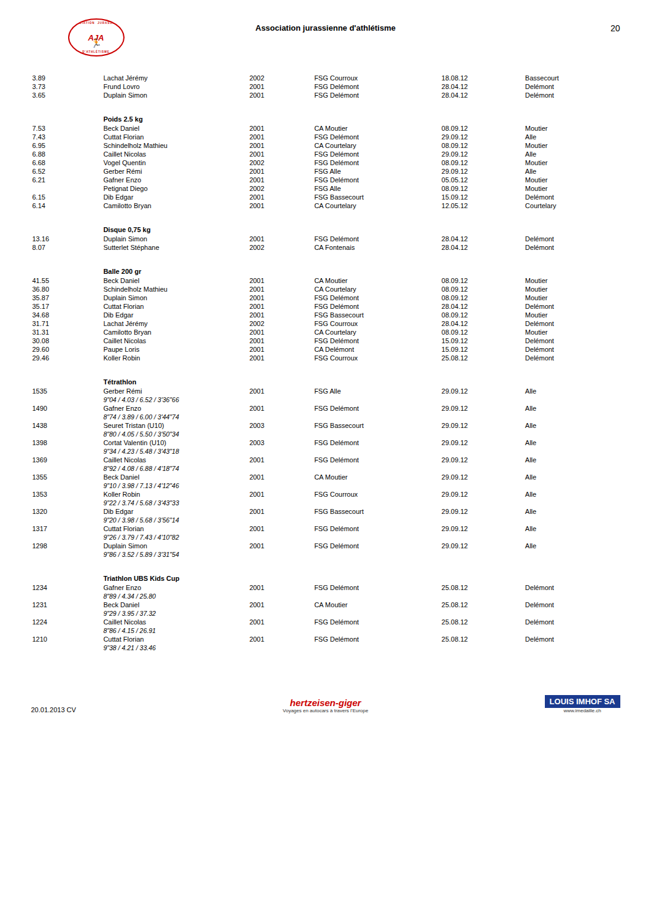ASSOCIATION JURASSIENNE
AJA
🏃
D'ATHLÉTISME
Association jurassienne d'athlétisme
20
| 3.89 | Lachat Jérémy | 2002 | FSG Courroux | 18.08.12 | Bassecourt |
| 3.73 | Frund Lovro | 2001 | FSG Delémont | 28.04.12 | Delémont |
| 3.65 | Duplain Simon | 2001 | FSG Delémont | 28.04.12 | Delémont |
| | Poids 2.5 kg | | | | |
| 7.53 | Beck Daniel | 2001 | CA Moutier | 08.09.12 | Moutier |
| 7.43 | Cuttat Florian | 2001 | FSG Delémont | 29.09.12 | Alle |
| 6.95 | Schindelholz Mathieu | 2001 | CA Courtelary | 08.09.12 | Moutier |
| 6.88 | Caillet Nicolas | 2001 | FSG Delémont | 29.09.12 | Alle |
| 6.68 | Vogel Quentin | 2002 | FSG Delémont | 08.09.12 | Moutier |
| 6.52 | Gerber Rémi | 2001 | FSG Alle | 29.09.12 | Alle |
| 6.21 | Gafner Enzo | 2001 | FSG Delémont | 05.05.12 | Moutier |
| | Petignat Diego | 2002 | FSG Alle | 08.09.12 | Moutier |
| 6.15 | Dib Edgar | 2001 | FSG Bassecourt | 15.09.12 | Delémont |
| 6.14 | Camilotto Bryan | 2001 | CA Courtelary | 12.05.12 | Courtelary |
| | Disque 0,75 kg | | | | |
| 13.16 | Duplain Simon | 2001 | FSG Delémont | 28.04.12 | Delémont |
| 8.07 | Sutterlet Stéphane | 2002 | CA Fontenais | 28.04.12 | Delémont |
| | Balle 200 gr | | | | |
| 41.55 | Beck Daniel | 2001 | CA Moutier | 08.09.12 | Moutier |
| 36.80 | Schindelholz Mathieu | 2001 | CA Courtelary | 08.09.12 | Moutier |
| 35.87 | Duplain Simon | 2001 | FSG Delémont | 08.09.12 | Moutier |
| 35.17 | Cuttat Florian | 2001 | FSG Delémont | 28.04.12 | Delémont |
| 34.68 | Dib Edgar | 2001 | FSG Bassecourt | 08.09.12 | Moutier |
| 31.71 | Lachat Jérémy | 2002 | FSG Courroux | 28.04.12 | Delémont |
| 31.31 | Camilotto Bryan | 2001 | CA Courtelary | 08.09.12 | Moutier |
| 30.08 | Caillet Nicolas | 2001 | FSG Delémont | 15.09.12 | Delémont |
| 29.60 | Paupe Loris | 2001 | CA Delémont | 15.09.12 | Delémont |
| 29.46 | Koller Robin | 2001 | FSG Courroux | 25.08.12 | Delémont |
| | Tétrathlon | | | | |
| 1535 | Gerber Rémi | 2001 | FSG Alle | 29.09.12 | Alle |
| | 9"04 / 4.03 / 6.52 / 3'36"66 | | | | |
| 1490 | Gafner Enzo | 2001 | FSG Delémont | 29.09.12 | Alle |
| | 8"74 / 3.89 / 6.00 / 3'44"74 | | | | |
| 1438 | Seuret Tristan (U10) | 2003 | FSG Bassecourt | 29.09.12 | Alle |
| | 8"80 / 4.05 / 5.50 / 3'50"34 | | | | |
| 1398 | Cortat Valentin (U10) | 2003 | FSG Delémont | 29.09.12 | Alle |
| | 9"34 / 4.23 / 5.48 / 3'43"18 | | | | |
| 1369 | Caillet Nicolas | 2001 | FSG Delémont | 29.09.12 | Alle |
| | 8"92 / 4.08 / 6.88 / 4'18"74 | | | | |
| 1355 | Beck Daniel | 2001 | CA Moutier | 29.09.12 | Alle |
| | 9"10 / 3.98 / 7.13 / 4'12"46 | | | | |
| 1353 | Koller Robin | 2001 | FSG Courroux | 29.09.12 | Alle |
| | 9"22 / 3.74 / 5.68 / 3'43"33 | | | | |
| 1320 | Dib Edgar | 2001 | FSG Bassecourt | 29.09.12 | Alle |
| | 9"20 / 3.98 / 5.68 / 3'56"14 | | | | |
| 1317 | Cuttat Florian | 2001 | FSG Delémont | 29.09.12 | Alle |
| | 9"26 / 3.79 / 7.43 / 4'10"82 | | | | |
| 1298 | Duplain Simon | 2001 | FSG Delémont | 29.09.12 | Alle |
| | 9"86 / 3.52 / 5.89 / 3'31"54 | | | | |
| | Triathlon UBS Kids Cup | | | | |
| 1234 | Gafner Enzo | 2001 | FSG Delémont | 25.08.12 | Delémont |
| | 8"89 / 4.34 / 25.80 | | | | |
| 1231 | Beck Daniel | 2001 | CA Moutier | 25.08.12 | Delémont |
| | 9"29 / 3.95 / 37.32 | | | | |
| 1224 | Caillet Nicolas | 2001 | FSG Delémont | 25.08.12 | Delémont |
| | 8"86 / 4.15 / 26.91 | | | | |
| 1210 | Cuttat Florian | 2001 | FSG Delémont | 25.08.12 | Delémont |
| | 9"38 / 4.21 / 33.46 | | | | |
20.01.2013 CV
hertzeisen-giger
Voyages en autocars à travers l'Europe
LOUIS IMHOF SA
www.imedaille.ch